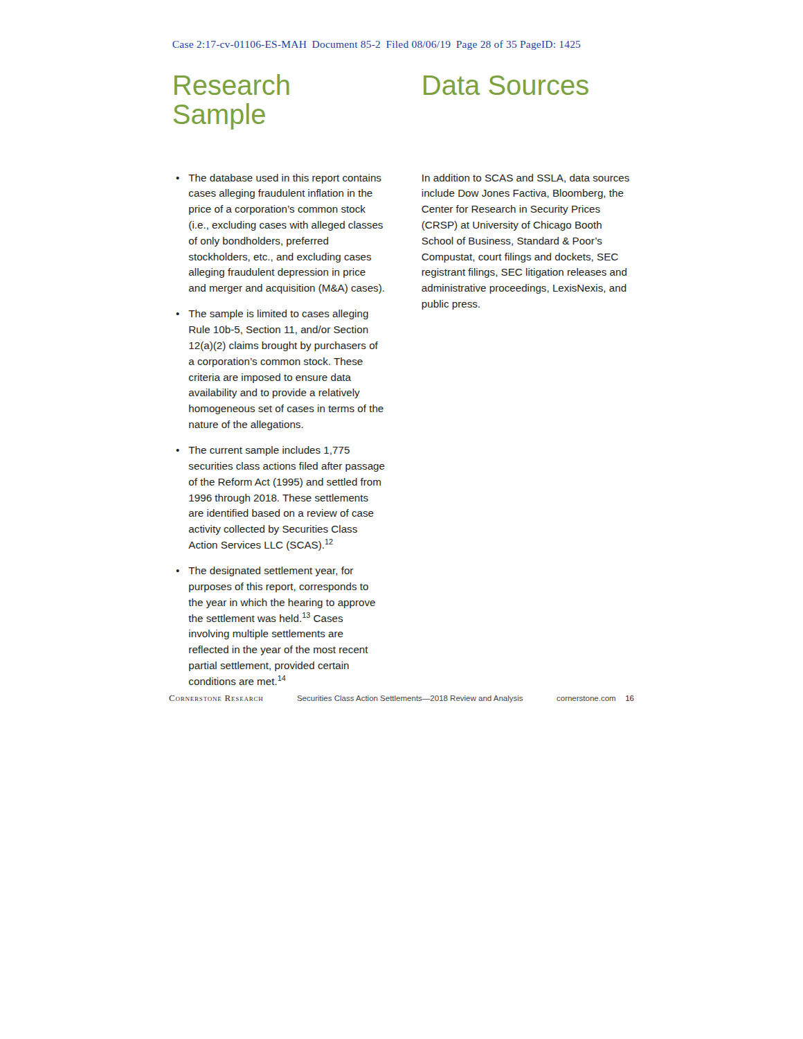Case 2:17-cv-01106-ES-MAH Document 85-2 Filed 08/06/19 Page 28 of 35 PageID: 1425
Research Sample
Data Sources
The database used in this report contains cases alleging fraudulent inflation in the price of a corporation’s common stock (i.e., excluding cases with alleged classes of only bondholders, preferred stockholders, etc., and excluding cases alleging fraudulent depression in price and merger and acquisition (M&A) cases).
The sample is limited to cases alleging Rule 10b-5, Section 11, and/or Section 12(a)(2) claims brought by purchasers of a corporation’s common stock. These criteria are imposed to ensure data availability and to provide a relatively homogeneous set of cases in terms of the nature of the allegations.
The current sample includes 1,775 securities class actions filed after passage of the Reform Act (1995) and settled from 1996 through 2018. These settlements are identified based on a review of case activity collected by Securities Class Action Services LLC (SCAS).12
The designated settlement year, for purposes of this report, corresponds to the year in which the hearing to approve the settlement was held.13 Cases involving multiple settlements are reflected in the year of the most recent partial settlement, provided certain conditions are met.14
In addition to SCAS and SSLA, data sources include Dow Jones Factiva, Bloomberg, the Center for Research in Security Prices (CRSP) at University of Chicago Booth School of Business, Standard & Poor’s Compustat, court filings and dockets, SEC registrant filings, SEC litigation releases and administrative proceedings, LexisNexis, and public press.
Cornerstone Research
Securities Class Action Settlements—2018 Review and Analysis
cornerstone.com 16